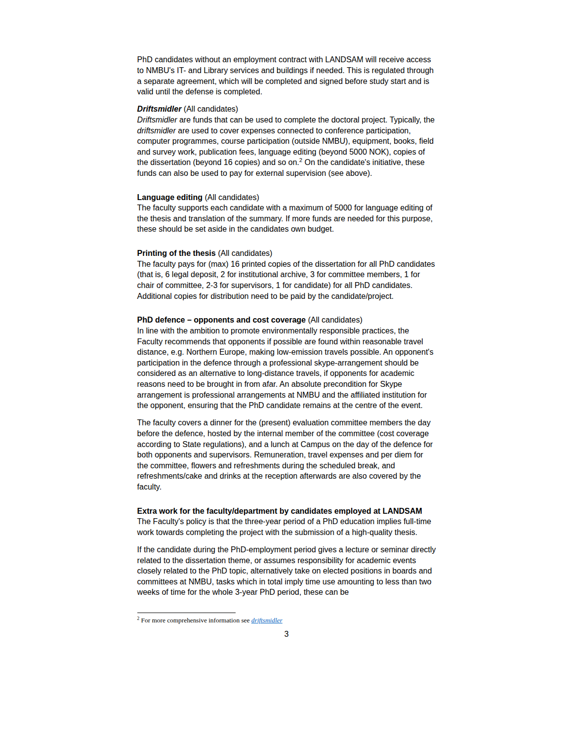PhD candidates without an employment contract with LANDSAM will receive access to NMBU's IT- and Library services and buildings if needed. This is regulated through a separate agreement, which will be completed and signed before study start and is valid until the defense is completed.
Driftsmidler (All candidates)
Driftsmidler are funds that can be used to complete the doctoral project. Typically, the driftsmidler are used to cover expenses connected to conference participation, computer programmes, course participation (outside NMBU), equipment, books, field and survey work, publication fees, language editing (beyond 5000 NOK), copies of the dissertation (beyond 16 copies) and so on.2 On the candidate's initiative, these funds can also be used to pay for external supervision (see above).
Language editing (All candidates)
The faculty supports each candidate with a maximum of 5000 for language editing of the thesis and translation of the summary. If more funds are needed for this purpose, these should be set aside in the candidates own budget.
Printing of the thesis (All candidates)
The faculty pays for (max) 16 printed copies of the dissertation for all PhD candidates (that is, 6 legal deposit, 2 for institutional archive, 3 for committee members, 1 for chair of committee, 2-3 for supervisors, 1 for candidate) for all PhD candidates. Additional copies for distribution need to be paid by the candidate/project.
PhD defence – opponents and cost coverage (All candidates)
In line with the ambition to promote environmentally responsible practices, the Faculty recommends that opponents if possible are found within reasonable travel distance, e.g. Northern Europe, making low-emission travels possible. An opponent's participation in the defence through a professional skype-arrangement should be considered as an alternative to long-distance travels, if opponents for academic reasons need to be brought in from afar. An absolute precondition for Skype arrangement is professional arrangements at NMBU and the affiliated institution for the opponent, ensuring that the PhD candidate remains at the centre of the event.
The faculty covers a dinner for the (present) evaluation committee members the day before the defence, hosted by the internal member of the committee (cost coverage according to State regulations), and a lunch at Campus on the day of the defence for both opponents and supervisors. Remuneration, travel expenses and per diem for the committee, flowers and refreshments during the scheduled break, and refreshments/cake and drinks at the reception afterwards are also covered by the faculty.
Extra work for the faculty/department by candidates employed at LANDSAM
The Faculty's policy is that the three-year period of a PhD education implies full-time work towards completing the project with the submission of a high-quality thesis.
If the candidate during the PhD-employment period gives a lecture or seminar directly related to the dissertation theme, or assumes responsibility for academic events closely related to the PhD topic, alternatively take on elected positions in boards and committees at NMBU, tasks which in total imply time use amounting to less than two weeks of time for the whole 3-year PhD period, these can be
2 For more comprehensive information see driftsmidler
3